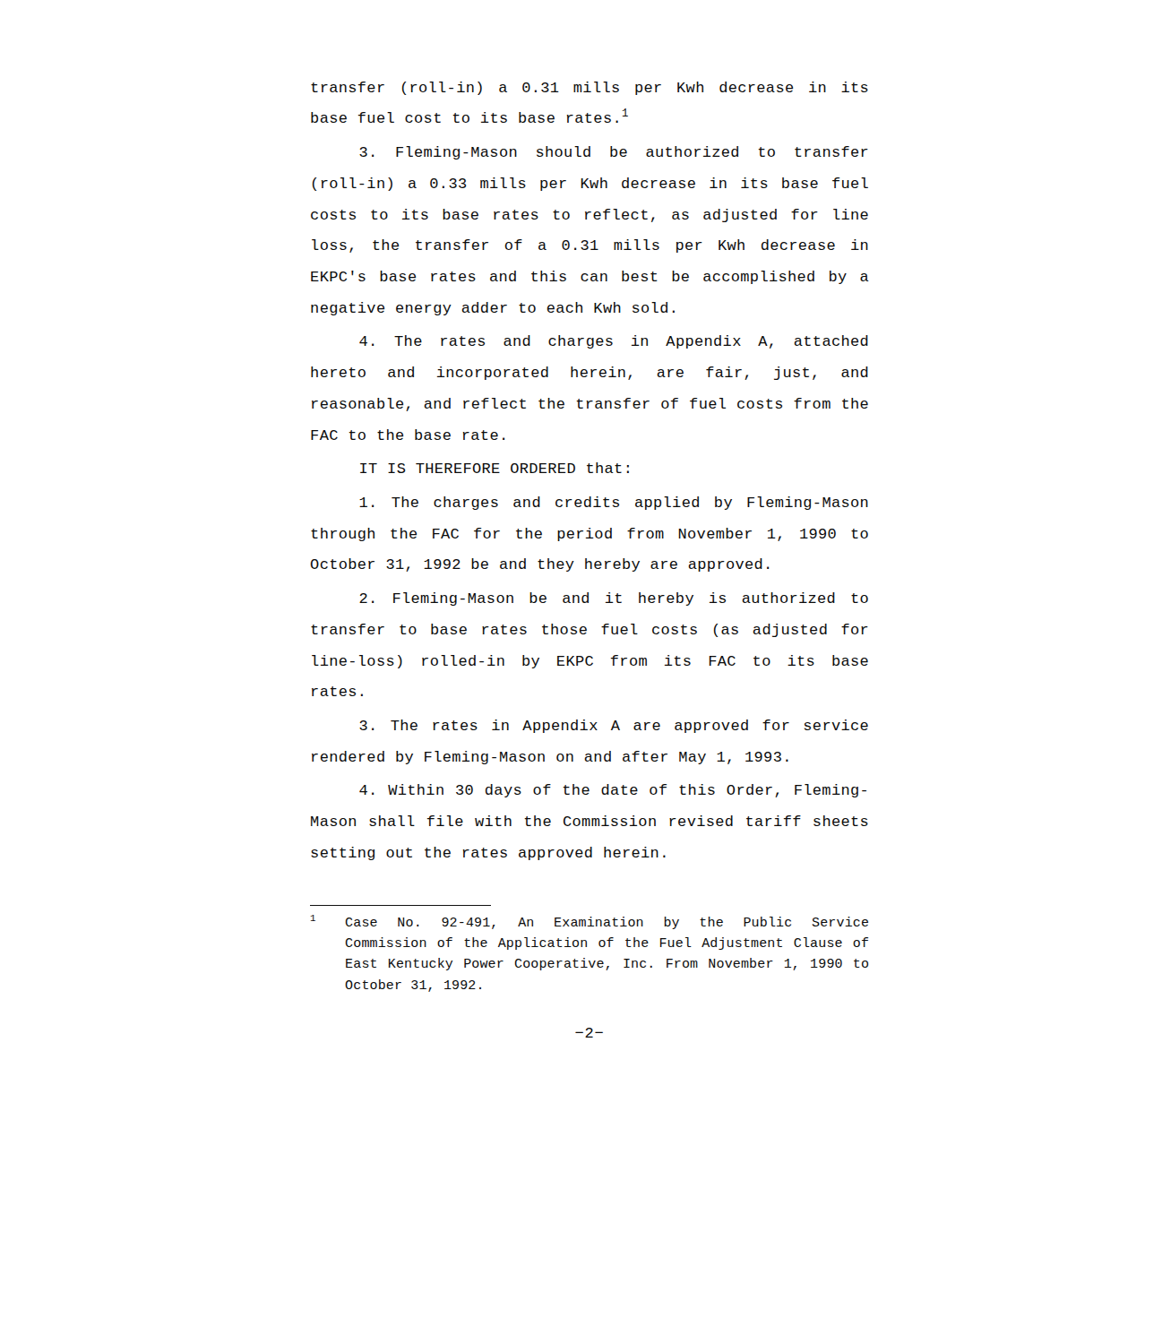transfer (roll-in) a 0.31 mills per Kwh decrease in its base fuel cost to its base rates.1
3. Fleming-Mason should be authorized to transfer (roll-in) a 0.33 mills per Kwh decrease in its base fuel costs to its base rates to reflect, as adjusted for line loss, the transfer of a 0.31 mills per Kwh decrease in EKPC's base rates and this can best be accomplished by a negative energy adder to each Kwh sold.
4. The rates and charges in Appendix A, attached hereto and incorporated herein, are fair, just, and reasonable, and reflect the transfer of fuel costs from the FAC to the base rate.
IT IS THEREFORE ORDERED that:
1. The charges and credits applied by Fleming-Mason through the FAC for the period from November 1, 1990 to October 31, 1992 be and they hereby are approved.
2. Fleming-Mason be and it hereby is authorized to transfer to base rates those fuel costs (as adjusted for line-loss) rolled-in by EKPC from its FAC to its base rates.
3. The rates in Appendix A are approved for service rendered by Fleming-Mason on and after May 1, 1993.
4. Within 30 days of the date of this Order, Fleming-Mason shall file with the Commission revised tariff sheets setting out the rates approved herein.
1 Case No. 92-491, An Examination by the Public Service Commission of the Application of the Fuel Adjustment Clause of East Kentucky Power Cooperative, Inc. From November 1, 1990 to October 31, 1992.
−2−